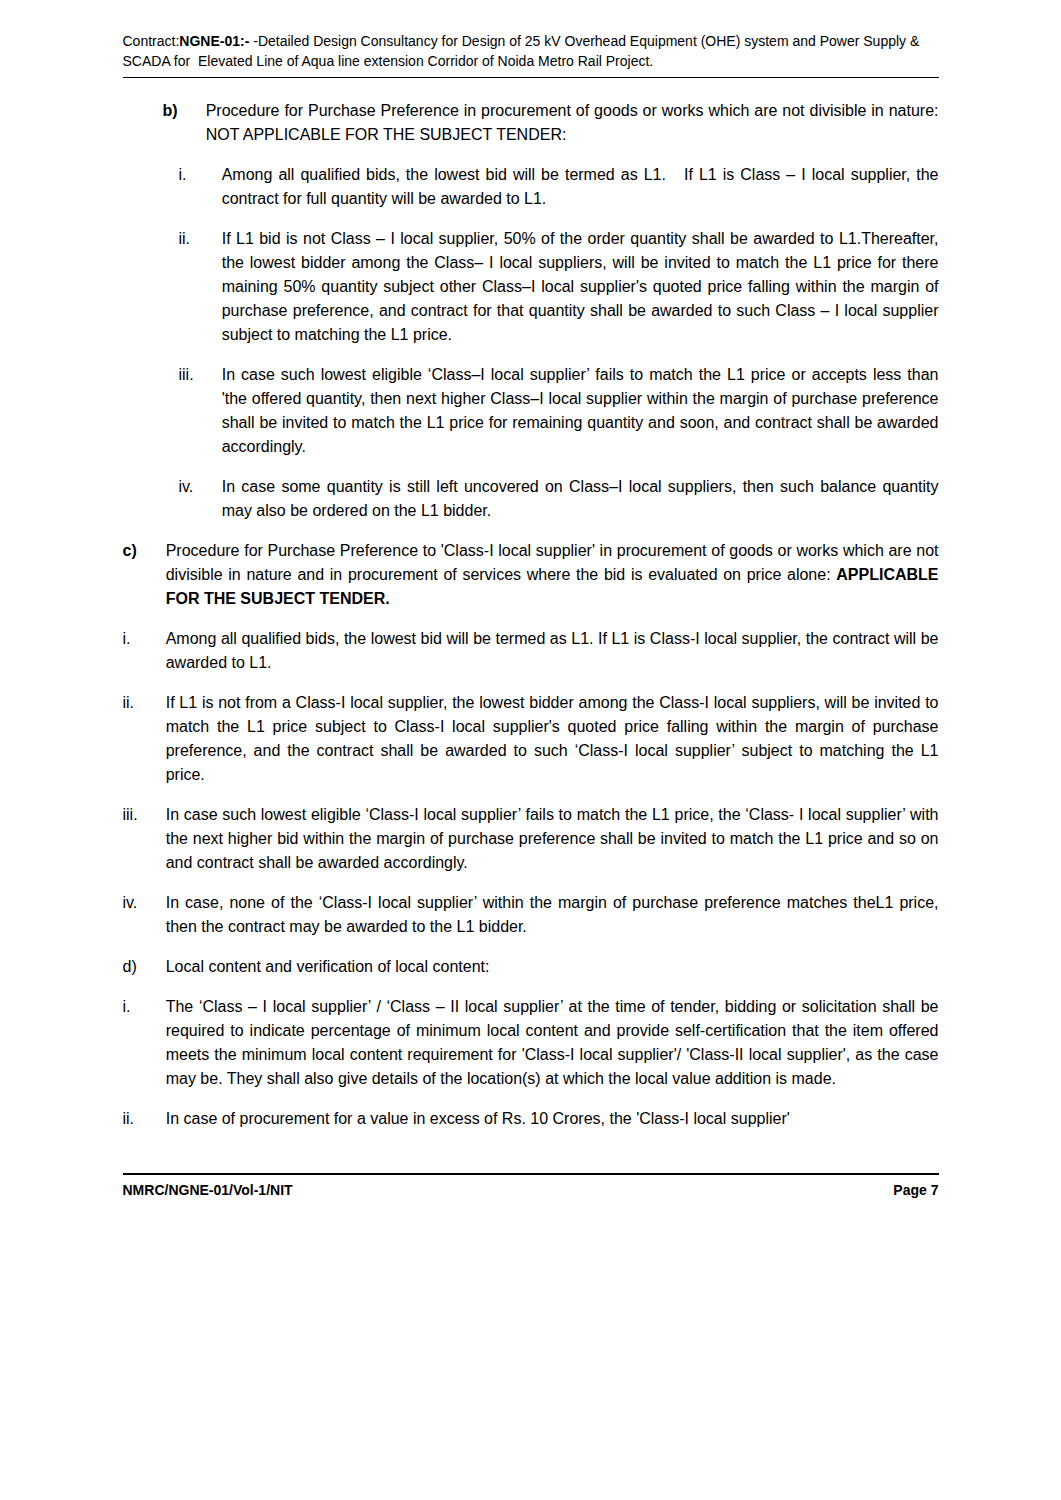Contract:NGNE-01:- -Detailed Design Consultancy for Design of 25 kV Overhead Equipment (OHE) system and Power Supply & SCADA for Elevated Line of Aqua line extension Corridor of Noida Metro Rail Project.
b) Procedure for Purchase Preference in procurement of goods or works which are not divisible in nature: NOT APPLICABLE FOR THE SUBJECT TENDER:
i. Among all qualified bids, the lowest bid will be termed as L1. If L1 is Class – I local supplier, the contract for full quantity will be awarded to L1.
ii. If L1 bid is not Class – I local supplier, 50% of the order quantity shall be awarded to L1.Thereafter, the lowest bidder among the Class– I local suppliers, will be invited to match the L1 price for there maining 50% quantity subject other Class–I local supplier's quoted price falling within the margin of purchase preference, and contract for that quantity shall be awarded to such Class – I local supplier subject to matching the L1 price.
iii. In case such lowest eligible ‘Class–I local supplier’ fails to match the L1 price or accepts less than 'the offered quantity, then next higher Class–I local supplier within the margin of purchase preference shall be invited to match the L1 price for remaining quantity and soon, and contract shall be awarded accordingly.
iv. In case some quantity is still left uncovered on Class–I local suppliers, then such balance quantity may also be ordered on the L1 bidder.
c) Procedure for Purchase Preference to 'Class-I local supplier' in procurement of goods or works which are not divisible in nature and in procurement of services where the bid is evaluated on price alone: APPLICABLE FOR THE SUBJECT TENDER.
i. Among all qualified bids, the lowest bid will be termed as L1. If L1 is Class-I local supplier, the contract will be awarded to L1.
ii. If L1 is not from a Class-I local supplier, the lowest bidder among the Class-I local suppliers, will be invited to match the L1 price subject to Class-I local supplier's quoted price falling within the margin of purchase preference, and the contract shall be awarded to such ‘Class-I local supplier’ subject to matching the L1 price.
iii. In case such lowest eligible ‘Class-I local supplier’ fails to match the L1 price, the ‘Class- I local supplier’ with the next higher bid within the margin of purchase preference shall be invited to match the L1 price and so on and contract shall be awarded accordingly.
iv. In case, none of the ‘Class-I local supplier’ within the margin of purchase preference matches theL1 price, then the contract may be awarded to the L1 bidder.
d) Local content and verification of local content:
i. The ‘Class – I local supplier’ / ‘Class – II local supplier’ at the time of tender, bidding or solicitation shall be required to indicate percentage of minimum local content and provide self-certification that the item offered meets the minimum local content requirement for 'Class-I local supplier'/ 'Class-II local supplier', as the case may be. They shall also give details of the location(s) at which the local value addition is made.
ii. In case of procurement for a value in excess of Rs. 10 Crores, the 'Class-I local supplier'
NMRC/NGNE-01/Vol-1/NIT Page 7